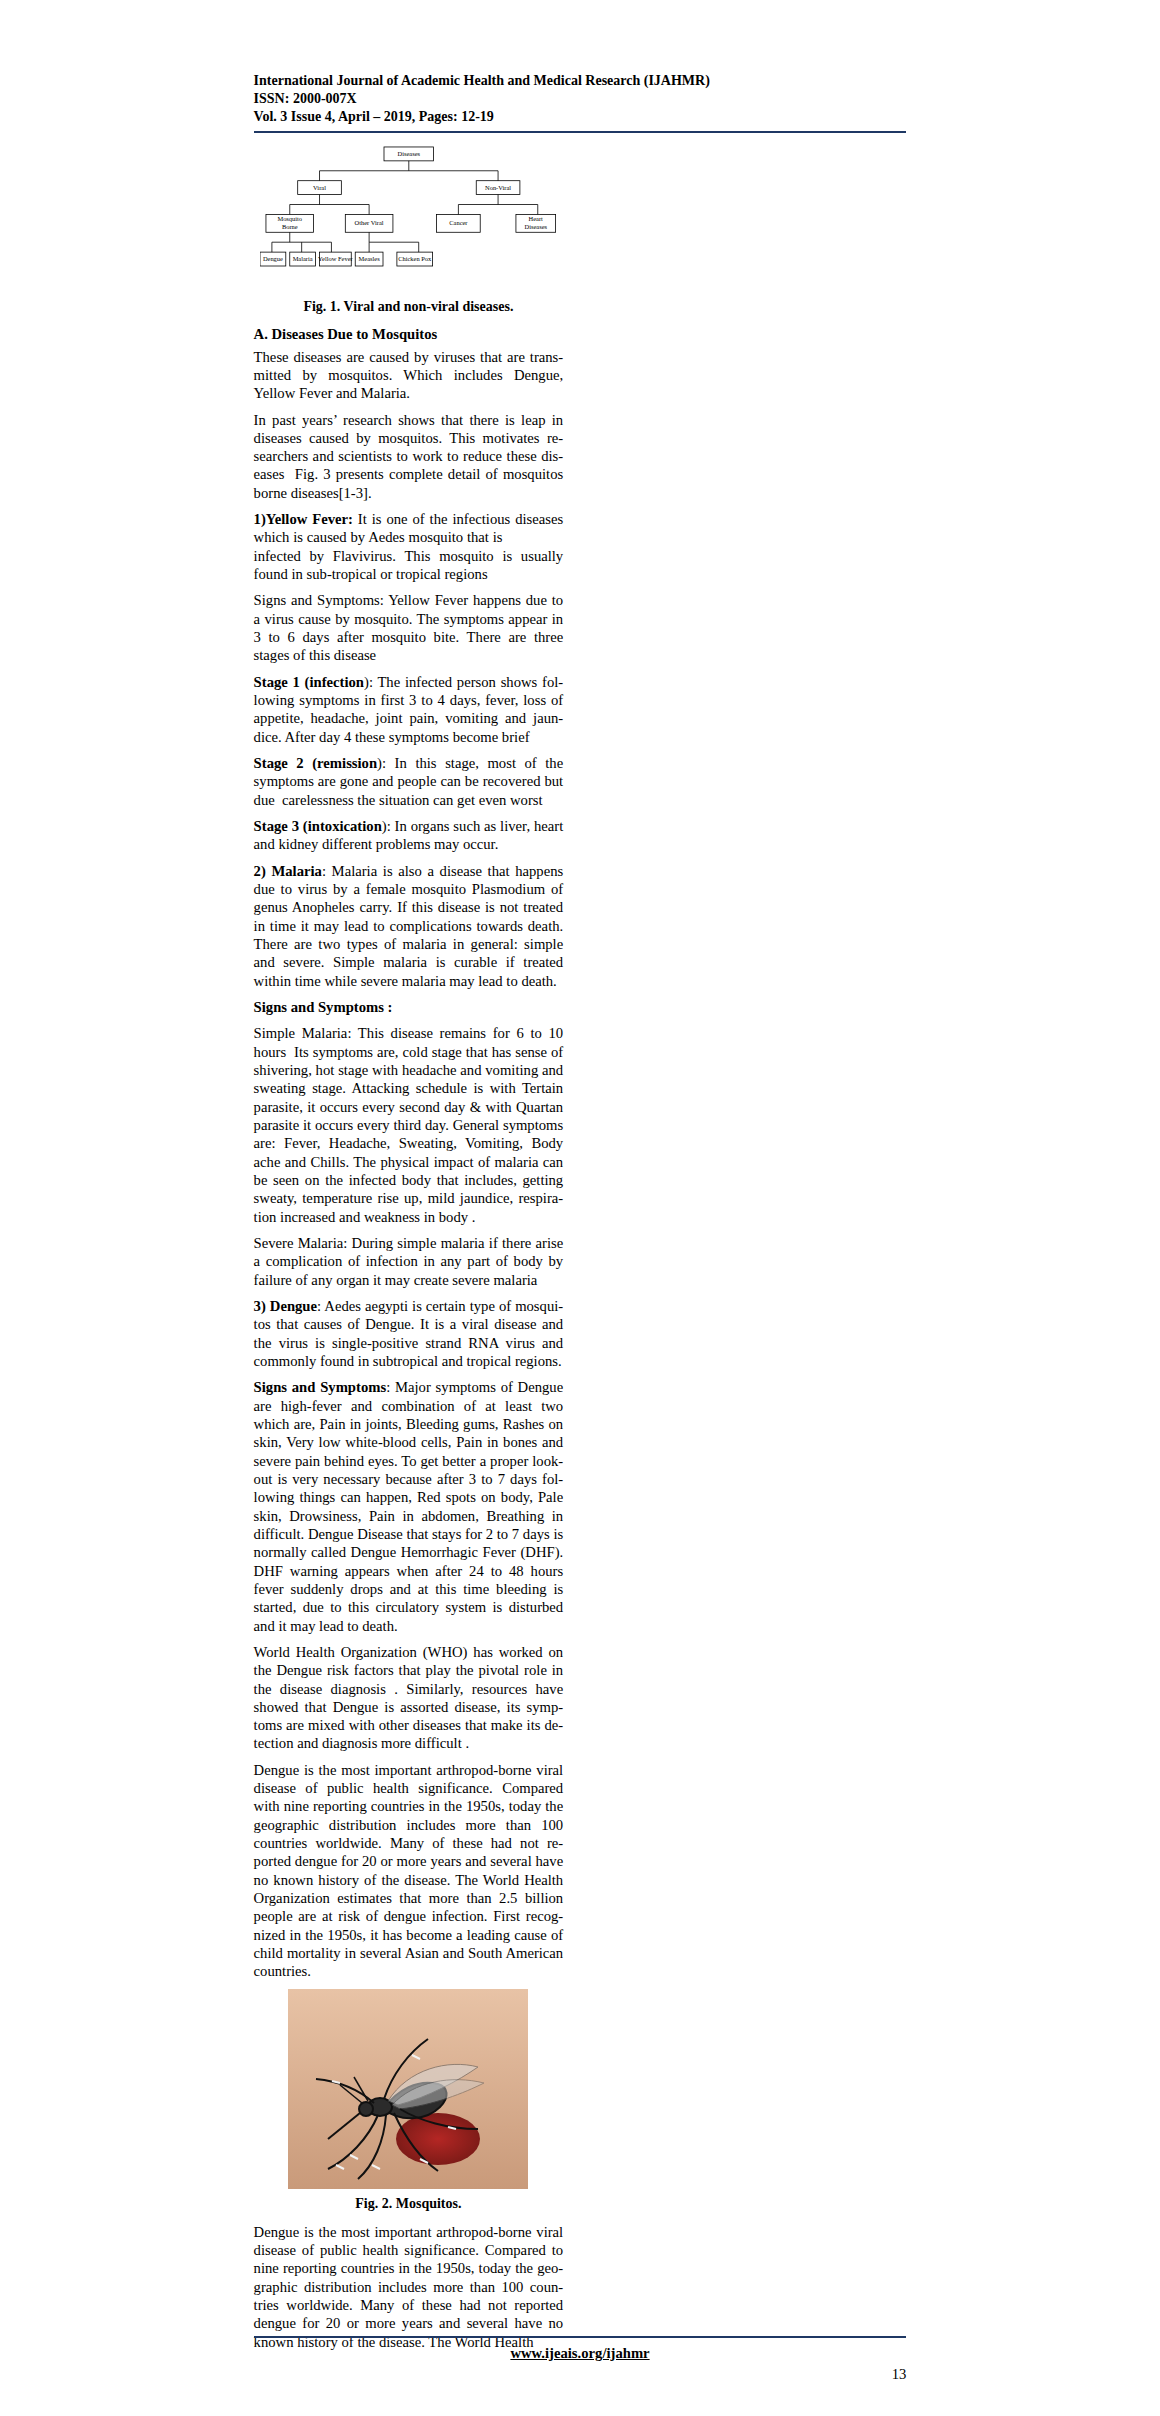International Journal of Academic Health and Medical Research (IJAHMR) ISSN: 2000-007X Vol. 3 Issue 4, April – 2019, Pages: 12-19
Diseases Viral Non-Viral Mosquito Borne Other Viral Cancer Heart Diseases Dengue Malaria Yellow Fever Measles Chicken Pox
Fig. 1. Viral and non-viral diseases.
A. Diseases Due to Mosquitos
These diseases are caused by viruses that are transmitted by mosquitos. Which includes Dengue, Yellow Fever and Malaria.
In past years’ research shows that there is leap in diseases caused by mosquitos. This motivates researchers and scientists to work to reduce these diseases Fig. 3 presents complete detail of mosquitos borne diseases[1-3].
1)Yellow Fever: It is one of the infectious diseases which is caused by Aedes mosquito that is infected by Flavivirus. This mosquito is usually found in sub-tropical or tropical regions
Signs and Symptoms: Yellow Fever happens due to a virus cause by mosquito. The symptoms appear in 3 to 6 days after mosquito bite. There are three stages of this disease
Stage 1 (infection): The infected person shows following symptoms in first 3 to 4 days, fever, loss of appetite, headache, joint pain, vomiting and jaundice. After day 4 these symptoms become brief
Stage 2 (remission): In this stage, most of the symptoms are gone and people can be recovered but due carelessness the situation can get even worst
Stage 3 (intoxication): In organs such as liver, heart and kidney different problems may occur.
2) Malaria: Malaria is also a disease that happens due to virus by a female mosquito Plasmodium of genus Anopheles carry. If this disease is not treated in time it may lead to complications towards death. There are two types of malaria in general: simple and severe. Simple malaria is curable if treated within time while severe malaria may lead to death.
Signs and Symptoms :
Simple Malaria: This disease remains for 6 to 10 hours Its symptoms are, cold stage that has sense of shivering, hot stage with headache and vomiting and sweating stage. Attacking schedule is with Tertain parasite, it occurs every second day & with Quartan parasite it occurs every third day. General symptoms are: Fever, Headache, Sweating, Vomiting, Body ache and Chills. The physical impact of malaria can be seen on the infected body that includes, getting sweaty, temperature rise up, mild jaundice, respiration increased and weakness in body .
Severe Malaria: During simple malaria if there arise a complication of infection in any part of body by failure of any organ it may create severe malaria
3) Dengue: Aedes aegypti is certain type of mosquitos that causes of Dengue. It is a viral disease and the virus is single-positive strand RNA virus and commonly found in subtropical and tropical regions.
Signs and Symptoms: Major symptoms of Dengue are high-fever and combination of at least two which are, Pain in joints, Bleeding gums, Rashes on skin, Very low white-blood cells, Pain in bones and severe pain behind eyes. To get better a proper lookout is very necessary because after 3 to 7 days following things can happen, Red spots on body, Pale skin, Drowsiness, Pain in abdomen, Breathing in difficult. Dengue Disease that stays for 2 to 7 days is normally called Dengue Hemorrhagic Fever (DHF). DHF warning appears when after 24 to 48 hours fever suddenly drops and at this time bleeding is started, due to this circulatory system is disturbed and it may lead to death.
World Health Organization (WHO) has worked on the Dengue risk factors that play the pivotal role in the disease diagnosis . Similarly, resources have showed that Dengue is assorted disease, its symptoms are mixed with other diseases that make its detection and diagnosis more difficult .
Dengue is the most important arthropod-borne viral disease of public health significance. Compared with nine reporting countries in the 1950s, today the geographic distribution includes more than 100 countries worldwide. Many of these had not reported dengue for 20 or more years and several have no known history of the disease. The World Health Organization estimates that more than 2.5 billion people are at risk of dengue infection. First recognized in the 1950s, it has become a leading cause of child mortality in several Asian and South American countries.
Fig. 2. Mosquitos.
Dengue is the most important arthropod-borne viral disease of public health significance. Compared to nine reporting countries in the 1950s, today the geographic distribution includes more than 100 countries worldwide. Many of these had not reported dengue for 20 or more years and several have no known history of the disease. The World Health
www.ijeais.org/ijahmr
13